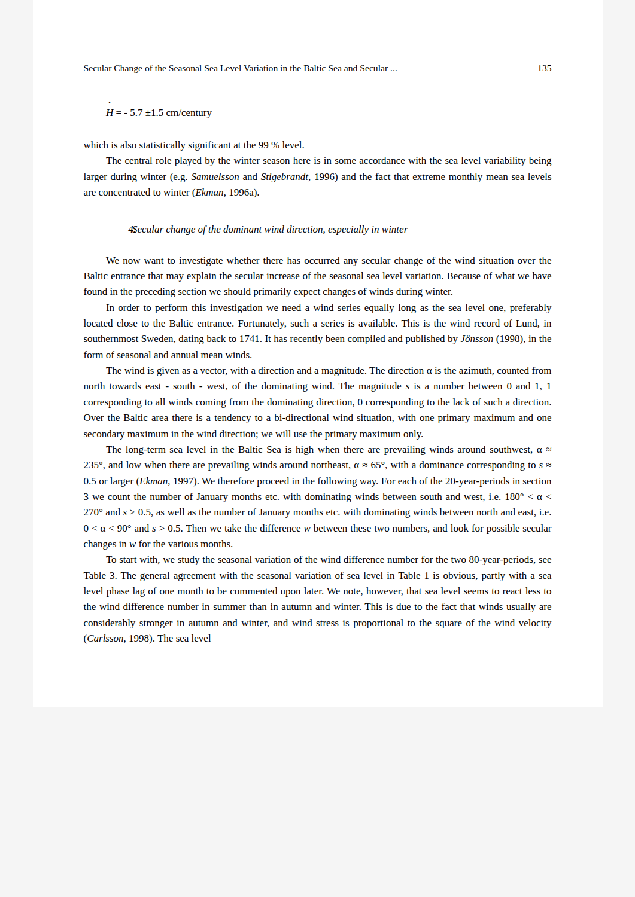Secular Change of the Seasonal Sea Level Variation in the Baltic Sea and Secular ... 135
H = - 5.7 ±1.5 cm/century
which is also statistically significant at the 99 % level.
The central role played by the winter season here is in some accordance with the sea level variability being larger during winter (e.g. Samuelsson and Stigebrandt, 1996) and the fact that extreme monthly mean sea levels are concentrated to winter (Ekman, 1996a).
4. Secular change of the dominant wind direction, especially in winter
We now want to investigate whether there has occurred any secular change of the wind situation over the Baltic entrance that may explain the secular increase of the seasonal sea level variation. Because of what we have found in the preceding section we should primarily expect changes of winds during winter.
In order to perform this investigation we need a wind series equally long as the sea level one, preferably located close to the Baltic entrance. Fortunately, such a series is available. This is the wind record of Lund, in southernmost Sweden, dating back to 1741. It has recently been compiled and published by Jönsson (1998), in the form of seasonal and annual mean winds.
The wind is given as a vector, with a direction and a magnitude. The direction α is the azimuth, counted from north towards east - south - west, of the dominating wind. The magnitude s is a number between 0 and 1, 1 corresponding to all winds coming from the dominating direction, 0 corresponding to the lack of such a direction. Over the Baltic area there is a tendency to a bi-directional wind situation, with one primary maximum and one secondary maximum in the wind direction; we will use the primary maximum only.
The long-term sea level in the Baltic Sea is high when there are prevailing winds around southwest, α ≈ 235°, and low when there are prevailing winds around northeast, α ≈ 65°, with a dominance corresponding to s ≈ 0.5 or larger (Ekman, 1997). We therefore proceed in the following way. For each of the 20-year-periods in section 3 we count the number of January months etc. with dominating winds between south and west, i.e. 180° < α < 270° and s > 0.5, as well as the number of January months etc. with dominating winds between north and east, i.e. 0 < α < 90° and s > 0.5. Then we take the difference w between these two numbers, and look for possible secular changes in w for the various months.
To start with, we study the seasonal variation of the wind difference number for the two 80-year-periods, see Table 3. The general agreement with the seasonal variation of sea level in Table 1 is obvious, partly with a sea level phase lag of one month to be commented upon later. We note, however, that sea level seems to react less to the wind difference number in summer than in autumn and winter. This is due to the fact that winds usually are considerably stronger in autumn and winter, and wind stress is proportional to the square of the wind velocity (Carlsson, 1998). The sea level